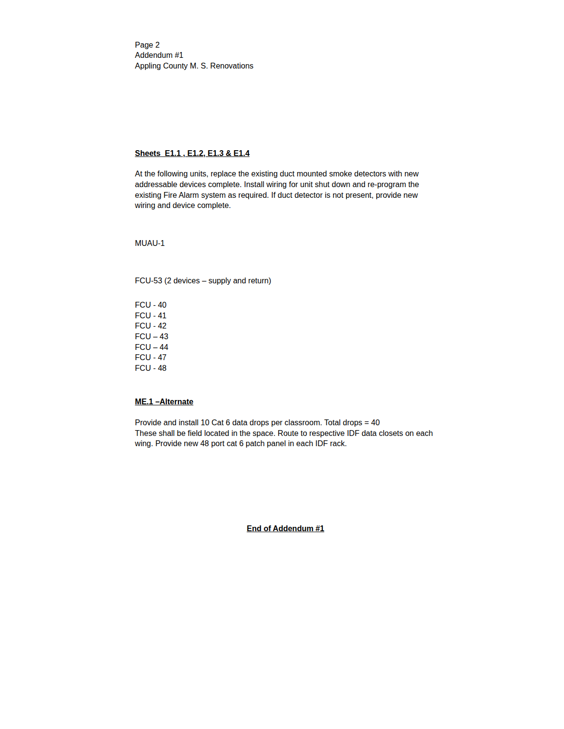Page 2
Addendum #1
Appling County M. S. Renovations
Sheets E1.1 , E1.2, E1.3 & E1.4
At the following units, replace the existing duct mounted smoke detectors with new addressable devices complete. Install wiring for unit shut down and re-program the existing Fire Alarm system as required. If duct detector is not present, provide new wiring and device complete.
MUAU-1
FCU-53 (2 devices – supply and return)
FCU - 40
FCU - 41
FCU - 42
FCU – 43
FCU – 44
FCU - 47
FCU - 48
ME.1 –Alternate
Provide and install 10 Cat 6 data drops per classroom. Total drops = 40
These shall be field located in the space. Route to respective IDF data closets on each wing. Provide new 48 port cat 6 patch panel in each IDF rack.
End of Addendum #1